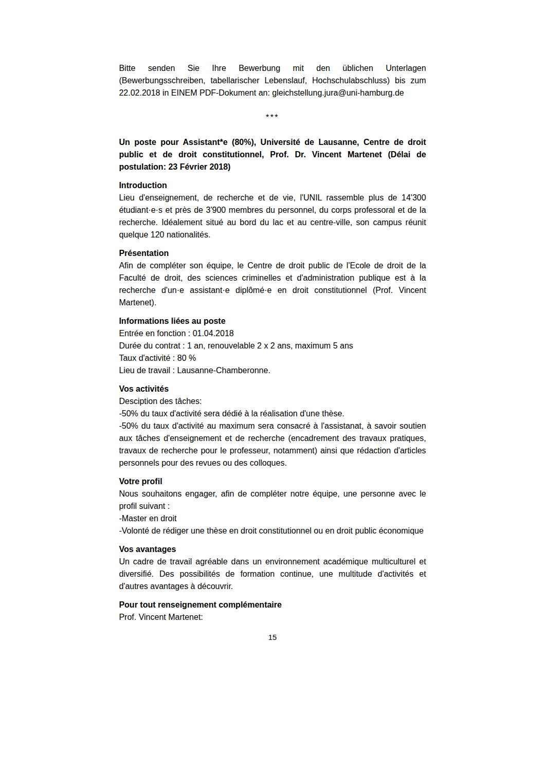Bitte senden Sie Ihre Bewerbung mit den üblichen Unterlagen (Bewerbungsschreiben, tabellarischer Lebenslauf, Hochschulabschluss) bis zum 22.02.2018 in EINEM PDF-Dokument an: gleichstellung.jura@uni-hamburg.de
***
Un poste pour Assistant*e (80%), Université de Lausanne, Centre de droit public et de droit constitutionnel, Prof. Dr. Vincent Martenet (Délai de postulation: 23 Février 2018)
Introduction
Lieu d'enseignement, de recherche et de vie, l'UNIL rassemble plus de 14'300 étudiant·e·s et près de 3'900 membres du personnel, du corps professoral et de la recherche. Idéalement situé au bord du lac et au centre-ville, son campus réunit quelque 120 nationalités.
Présentation
Afin de compléter son équipe, le Centre de droit public de l'Ecole de droit de la Faculté de droit, des sciences criminelles et d'administration publique est à la recherche d'un·e assistant·e diplômé·e en droit constitutionnel (Prof. Vincent Martenet).
Informations liées au poste
Entrée en fonction : 01.04.2018
Durée du contrat : 1 an, renouvelable 2 x 2 ans, maximum 5 ans
Taux d'activité : 80 %
Lieu de travail : Lausanne-Chamberonne.
Vos activités
Desciption des tâches:
-50% du taux d'activité sera dédié à la réalisation d'une thèse.
-50% du taux d'activité au maximum sera consacré à l'assistanat, à savoir soutien aux tâches d'enseignement et de recherche (encadrement des travaux pratiques, travaux de recherche pour le professeur, notamment) ainsi que rédaction d'articles personnels pour des revues ou des colloques.
Votre profil
Nous souhaitons engager, afin de compléter notre équipe, une personne avec le profil suivant :
-Master en droit
-Volonté de rédiger une thèse en droit constitutionnel ou en droit public économique
Vos avantages
Un cadre de travail agréable dans un environnement académique multiculturel et diversifié. Des possibilités de formation continue, une multitude d'activités et d'autres avantages à découvrir.
Pour tout renseignement complémentaire
Prof. Vincent Martenet:
15